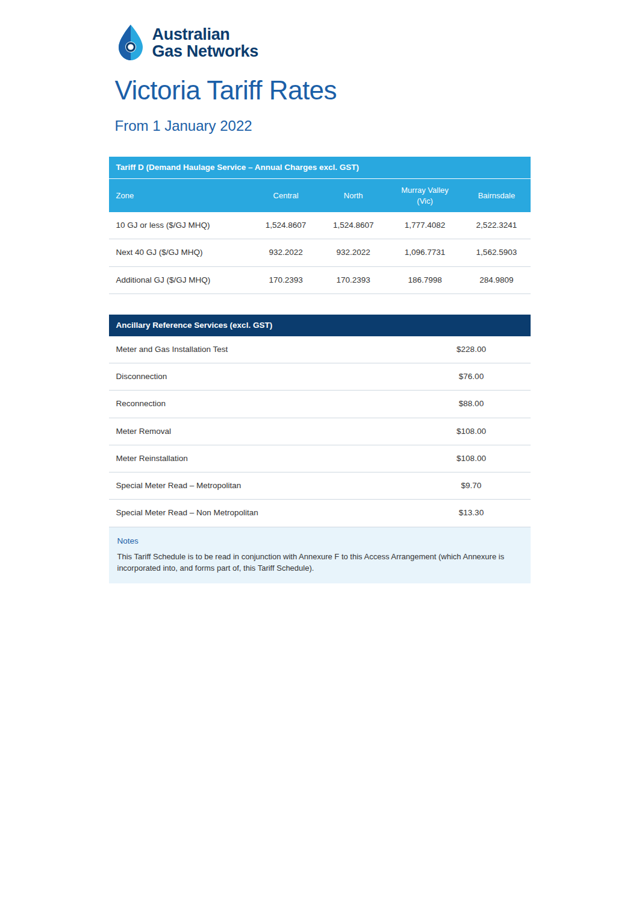Australian
Gas Networks
Victoria Tariff Rates
From 1 January 2022
Tariff D (Demand Haulage Service – Annual Charges excl. GST)
| Zone | Central | North | Murray Valley (Vic) | Bairnsdale |
| --- | --- | --- | --- | --- |
| 10 GJ or less ($/GJ MHQ) | 1,524.8607 | 1,524.8607 | 1,777.4082 | 2,522.3241 |
| Next 40 GJ ($/GJ MHQ) | 932.2022 | 932.2022 | 1,096.7731 | 1,562.5903 |
| Additional GJ ($/GJ MHQ) | 170.2393 | 170.2393 | 186.7998 | 284.9809 |
Ancillary Reference Services (excl. GST)
| Meter and Gas Installation Test | $228.00 |
| Disconnection | $76.00 |
| Reconnection | $88.00 |
| Meter Removal | $108.00 |
| Meter Reinstallation | $108.00 |
| Special Meter Read – Metropolitan | $9.70 |
| Special Meter Read – Non Metropolitan | $13.30 |
Notes
This Tariff Schedule is to be read in conjunction with Annexure F to this Access Arrangement (which Annexure is incorporated into, and forms part of, this Tariff Schedule).